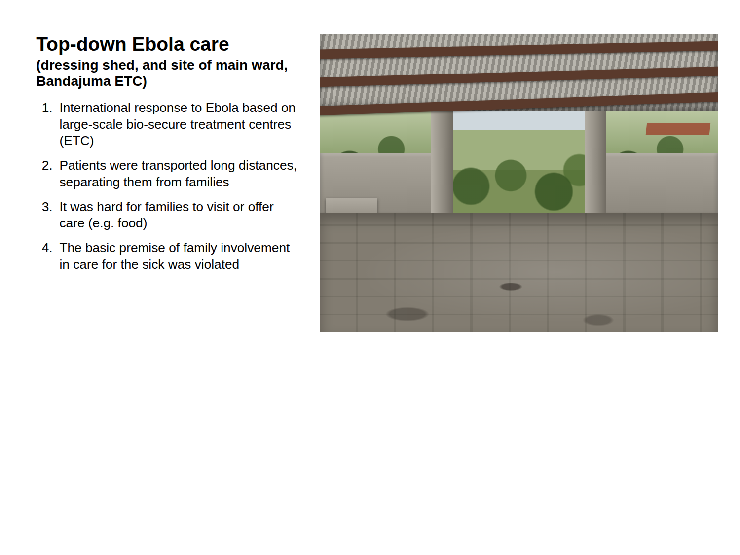Top-down Ebola care (dressing shed, and site of main ward, Bandajuma ETC)
International response to Ebola based on large-scale bio-secure treatment centres (ETC)
Patients were transported long distances, separating them from families
It was hard for families to visit or offer care (e.g. food)
The basic premise of family involvement in care for the sick was violated